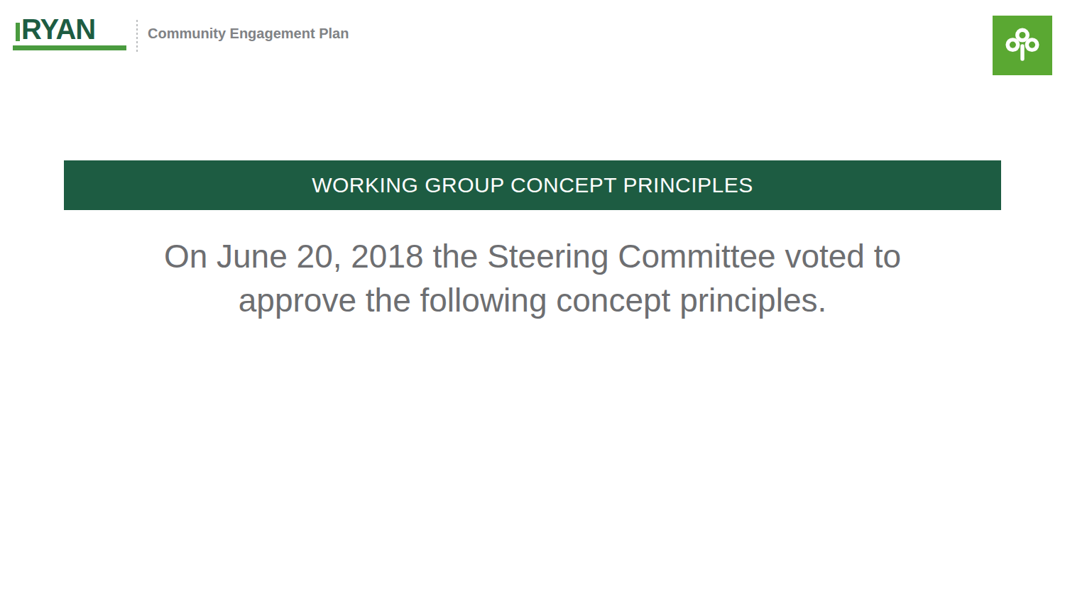RYAN
Community Engagement Plan
WORKING GROUP CONCEPT PRINCIPLES
On June 20, 2018 the Steering Committee voted to approve the following concept principles.